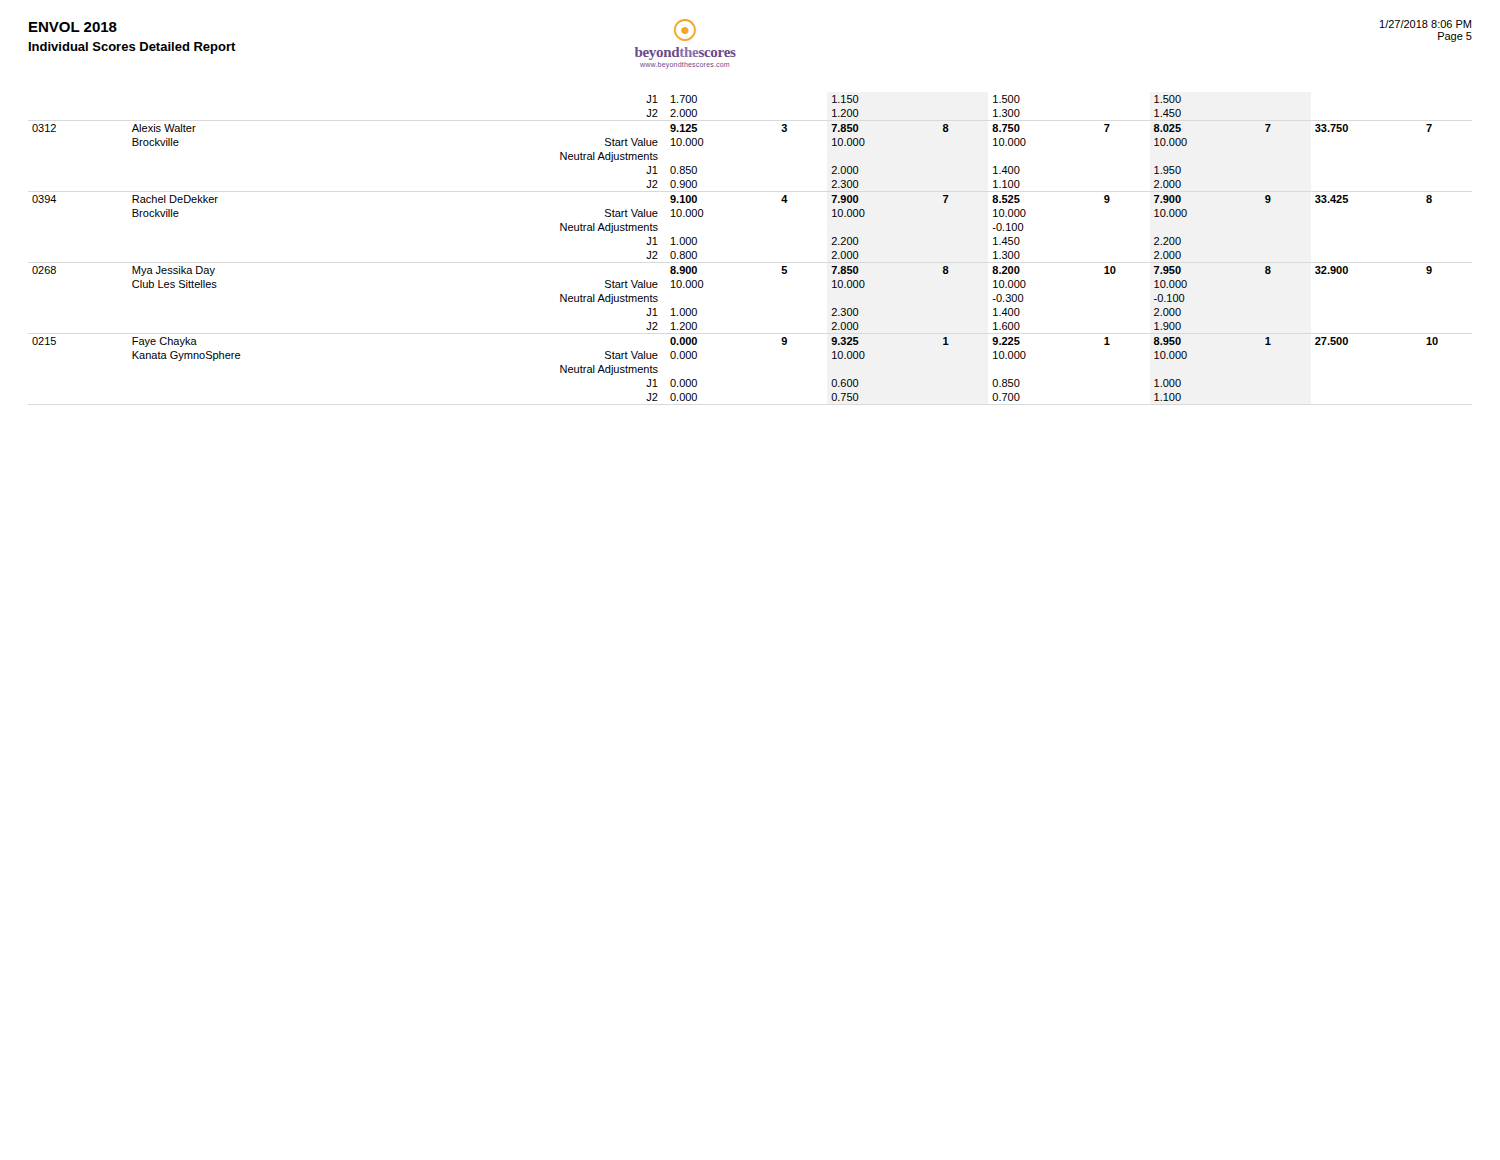ENVOL 2018
Individual Scores Detailed Report
⦿
beyondthescores
www.beyondthescores.com
1/27/2018 8:06 PM
Page 5
| | | J1 | 1.700 | | 1.150 | | 1.500 | | 1.500 | | | |
| | | J2 | 2.000 | | 1.200 | | 1.300 | | 1.450 | | | |
| 0312 | Alexis Walter | | 9.125 | 3 | 7.850 | 8 | 8.750 | 7 | 8.025 | 7 | 33.750 | 7 |
| | Brockville | Start Value | 10.000 | | 10.000 | | 10.000 | | 10.000 | | | |
| | | Neutral Adjustments | | | | | | | | | | |
| | | J1 | 0.850 | | 2.000 | | 1.400 | | 1.950 | | | |
| | | J2 | 0.900 | | 2.300 | | 1.100 | | 2.000 | | | |
| 0394 | Rachel DeDekker | | 9.100 | 4 | 7.900 | 7 | 8.525 | 9 | 7.900 | 9 | 33.425 | 8 |
| | Brockville | Start Value | 10.000 | | 10.000 | | 10.000 | | 10.000 | | | |
| | | Neutral Adjustments | | | | | -0.100 | | | | | |
| | | J1 | 1.000 | | 2.200 | | 1.450 | | 2.200 | | | |
| | | J2 | 0.800 | | 2.000 | | 1.300 | | 2.000 | | | |
| 0268 | Mya Jessika Day | | 8.900 | 5 | 7.850 | 8 | 8.200 | 10 | 7.950 | 8 | 32.900 | 9 |
| | Club Les Sittelles | Start Value | 10.000 | | 10.000 | | 10.000 | | 10.000 | | | |
| | | Neutral Adjustments | | | | | -0.300 | | -0.100 | | | |
| | | J1 | 1.000 | | 2.300 | | 1.400 | | 2.000 | | | |
| | | J2 | 1.200 | | 2.000 | | 1.600 | | 1.900 | | | |
| 0215 | Faye Chayka | | 0.000 | 9 | 9.325 | 1 | 9.225 | 1 | 8.950 | 1 | 27.500 | 10 |
| | Kanata GymnoSphere | Start Value | 0.000 | | 10.000 | | 10.000 | | 10.000 | | | |
| | | Neutral Adjustments | | | | | | | | | | |
| | | J1 | 0.000 | | 0.600 | | 0.850 | | 1.000 | | | |
| | | J2 | 0.000 | | 0.750 | | 0.700 | | 1.100 | | | |